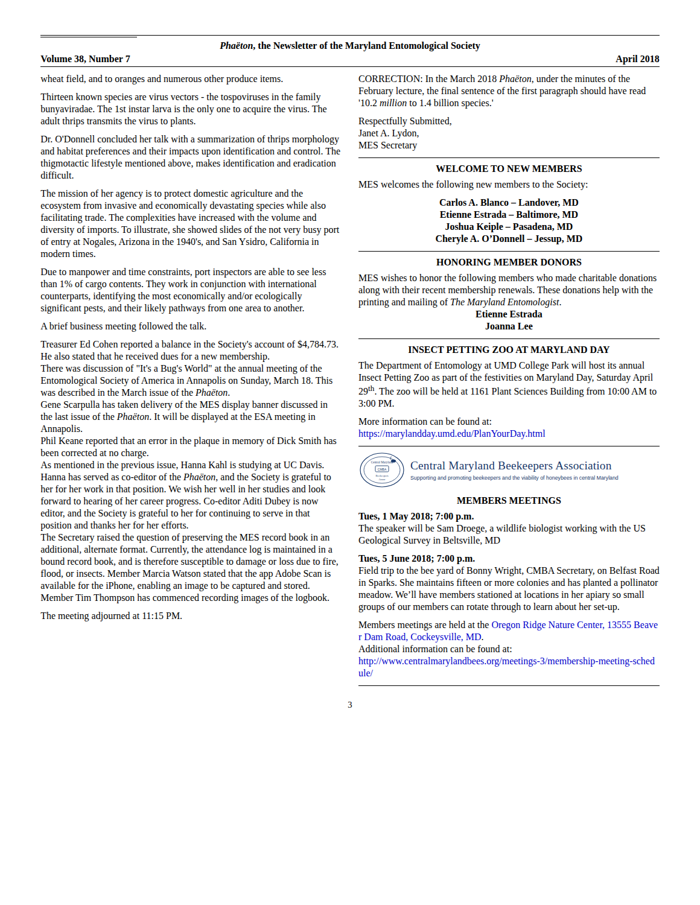Phaëton, the Newsletter of the Maryland Entomological Society
Volume 38, Number 7 April 2018
wheat field, and to oranges and numerous other produce items.
Thirteen known species are virus vectors - the tospoviruses in the family bunyaviradae. The 1st instar larva is the only one to acquire the virus. The adult thrips transmits the virus to plants.
Dr. O'Donnell concluded her talk with a summarization of thrips morphology and habitat preferences and their impacts upon identification and control. The thigmotactic lifestyle mentioned above, makes identification and eradication difficult.
The mission of her agency is to protect domestic agriculture and the ecosystem from invasive and economically devastating species while also facilitating trade. The complexities have increased with the volume and diversity of imports. To illustrate, she showed slides of the not very busy port of entry at Nogales, Arizona in the 1940's, and San Ysidro, California in modern times.
Due to manpower and time constraints, port inspectors are able to see less than 1% of cargo contents. They work in conjunction with international counterparts, identifying the most economically and/or ecologically significant pests, and their likely pathways from one area to another.
A brief business meeting followed the talk.
Treasurer Ed Cohen reported a balance in the Society's account of $4,784.73. He also stated that he received dues for a new membership.
There was discussion of "It's a Bug's World" at the annual meeting of the Entomological Society of America in Annapolis on Sunday, March 18. This was described in the March issue of the Phaëton.
Gene Scarpulla has taken delivery of the MES display banner discussed in the last issue of the Phaëton. It will be displayed at the ESA meeting in Annapolis.
Phil Keane reported that an error in the plaque in memory of Dick Smith has been corrected at no charge.
As mentioned in the previous issue, Hanna Kahl is studying at UC Davis. Hanna has served as co-editor of the Phaëton, and the Society is grateful to her for her work in that position. We wish her well in her studies and look forward to hearing of her career progress. Co-editor Aditi Dubey is now editor, and the Society is grateful to her for continuing to serve in that position and thanks her for her efforts.
The Secretary raised the question of preserving the MES record book in an additional, alternate format. Currently, the attendance log is maintained in a bound record book, and is therefore susceptible to damage or loss due to fire, flood, or insects. Member Marcia Watson stated that the app Adobe Scan is available for the iPhone, enabling an image to be captured and stored. Member Tim Thompson has commenced recording images of the logbook.
The meeting adjourned at 11:15 PM.
CORRECTION: In the March 2018 Phaëton, under the minutes of the February lecture, the final sentence of the first paragraph should have read '10.2 million to 1.4 billion species.'
Respectfully Submitted,
Janet A. Lydon,
MES Secretary
Welcome to New Members
MES welcomes the following new members to the Society:
Carlos A. Blanco – Landover, MD
Etienne Estrada – Baltimore, MD
Joshua Keiple – Pasadena, MD
Cheryle A. O’Donnell – Jessup, MD
Honoring Member Donors
MES wishes to honor the following members who made charitable donations along with their recent membership renewals. These donations help with the printing and mailing of The Maryland Entomologist.
Etienne Estrada
Joanna Lee
Insect Petting Zoo at Maryland Day
The Department of Entomology at UMD College Park will host its annual Insect Petting Zoo as part of the festivities on Maryland Day, Saturday April 29th. The zoo will be held at 1161 Plant Sciences Building from 10:00 AM to 3:00 PM.
More information can be found at:
https://marylandday.umd.edu/PlanYourDay.html
Central Maryland CMBA Beekeepers Assoc
Central Maryland Beekeepers Association
Supporting and promoting beekeepers and the viability of honeybees in central Maryland
Members Meetings
Tues, 1 May 2018; 7:00 p.m.
The speaker will be Sam Droege, a wildlife biologist working with the US Geological Survey in Beltsville, MD
Tues, 5 June 2018; 7:00 p.m.
Field trip to the bee yard of Bonny Wright, CMBA Secretary, on Belfast Road in Sparks. She maintains fifteen or more colonies and has planted a pollinator meadow. We’ll have members stationed at locations in her apiary so small groups of our members can rotate through to learn about her set-up.
Members meetings are held at the Oregon Ridge Nature Center, 13555 Beaver Dam Road, Cockeysville, MD.
Additional information can be found at:
http://www.centralmarylandbees.org/meetings-3/membership-meeting-schedule/
3